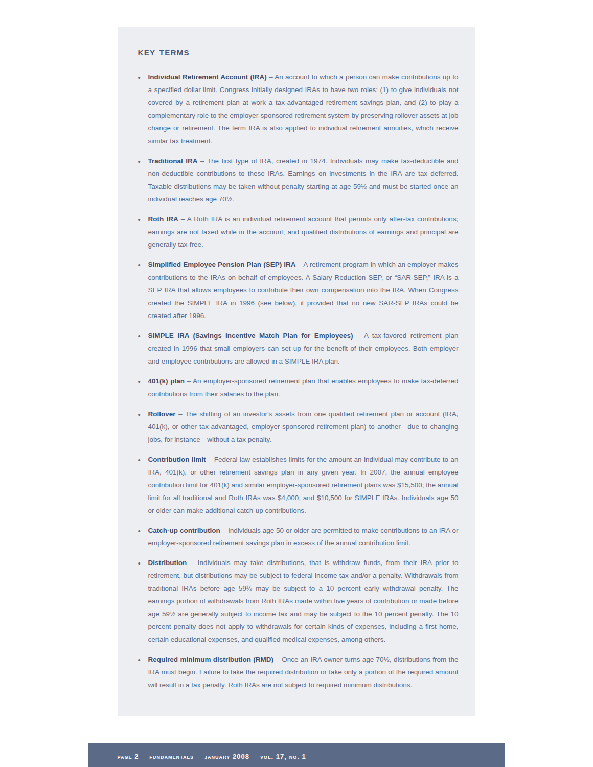Key Terms
Individual Retirement Account (IRA) – An account to which a person can make contributions up to a specified dollar limit. Congress initially designed IRAs to have two roles: (1) to give individuals not covered by a retirement plan at work a tax-advantaged retirement savings plan, and (2) to play a complementary role to the employer-sponsored retirement system by preserving rollover assets at job change or retirement. The term IRA is also applied to individual retirement annuities, which receive similar tax treatment.
Traditional IRA – The first type of IRA, created in 1974. Individuals may make tax-deductible and non-deductible contributions to these IRAs. Earnings on investments in the IRA are tax deferred. Taxable distributions may be taken without penalty starting at age 59½ and must be started once an individual reaches age 70½.
Roth IRA – A Roth IRA is an individual retirement account that permits only after-tax contributions; earnings are not taxed while in the account; and qualified distributions of earnings and principal are generally tax-free.
Simplified Employee Pension Plan (SEP) IRA – A retirement program in which an employer makes contributions to the IRAs on behalf of employees. A Salary Reduction SEP, or “SAR-SEP,” IRA is a SEP IRA that allows employees to contribute their own compensation into the IRA. When Congress created the SIMPLE IRA in 1996 (see below), it provided that no new SAR-SEP IRAs could be created after 1996.
SIMPLE IRA (Savings Incentive Match Plan for Employees) – A tax-favored retirement plan created in 1996 that small employers can set up for the benefit of their employees. Both employer and employee contributions are allowed in a SIMPLE IRA plan.
401(k) plan – An employer-sponsored retirement plan that enables employees to make tax-deferred contributions from their salaries to the plan.
Rollover – The shifting of an investor's assets from one qualified retirement plan or account (IRA, 401(k), or other tax-advantaged, employer-sponsored retirement plan) to another—due to changing jobs, for instance—without a tax penalty.
Contribution limit – Federal law establishes limits for the amount an individual may contribute to an IRA, 401(k), or other retirement savings plan in any given year. In 2007, the annual employee contribution limit for 401(k) and similar employer-sponsored retirement plans was $15,500; the annual limit for all traditional and Roth IRAs was $4,000; and $10,500 for SIMPLE IRAs. Individuals age 50 or older can make additional catch-up contributions.
Catch-up contribution – Individuals age 50 or older are permitted to make contributions to an IRA or employer-sponsored retirement savings plan in excess of the annual contribution limit.
Distribution – Individuals may take distributions, that is withdraw funds, from their IRA prior to retirement, but distributions may be subject to federal income tax and/or a penalty. Withdrawals from traditional IRAs before age 59½ may be subject to a 10 percent early withdrawal penalty. The earnings portion of withdrawals from Roth IRAs made within five years of contribution or made before age 59½ are generally subject to income tax and may be subject to the 10 percent penalty. The 10 percent penalty does not apply to withdrawals for certain kinds of expenses, including a first home, certain educational expenses, and qualified medical expenses, among others.
Required minimum distribution (RMD) – Once an IRA owner turns age 70½, distributions from the IRA must begin. Failure to take the required distribution or take only a portion of the required amount will result in a tax penalty. Roth IRAs are not subject to required minimum distributions.
Page 2 Fundamentals January 2008 Vol. 17, No. 1